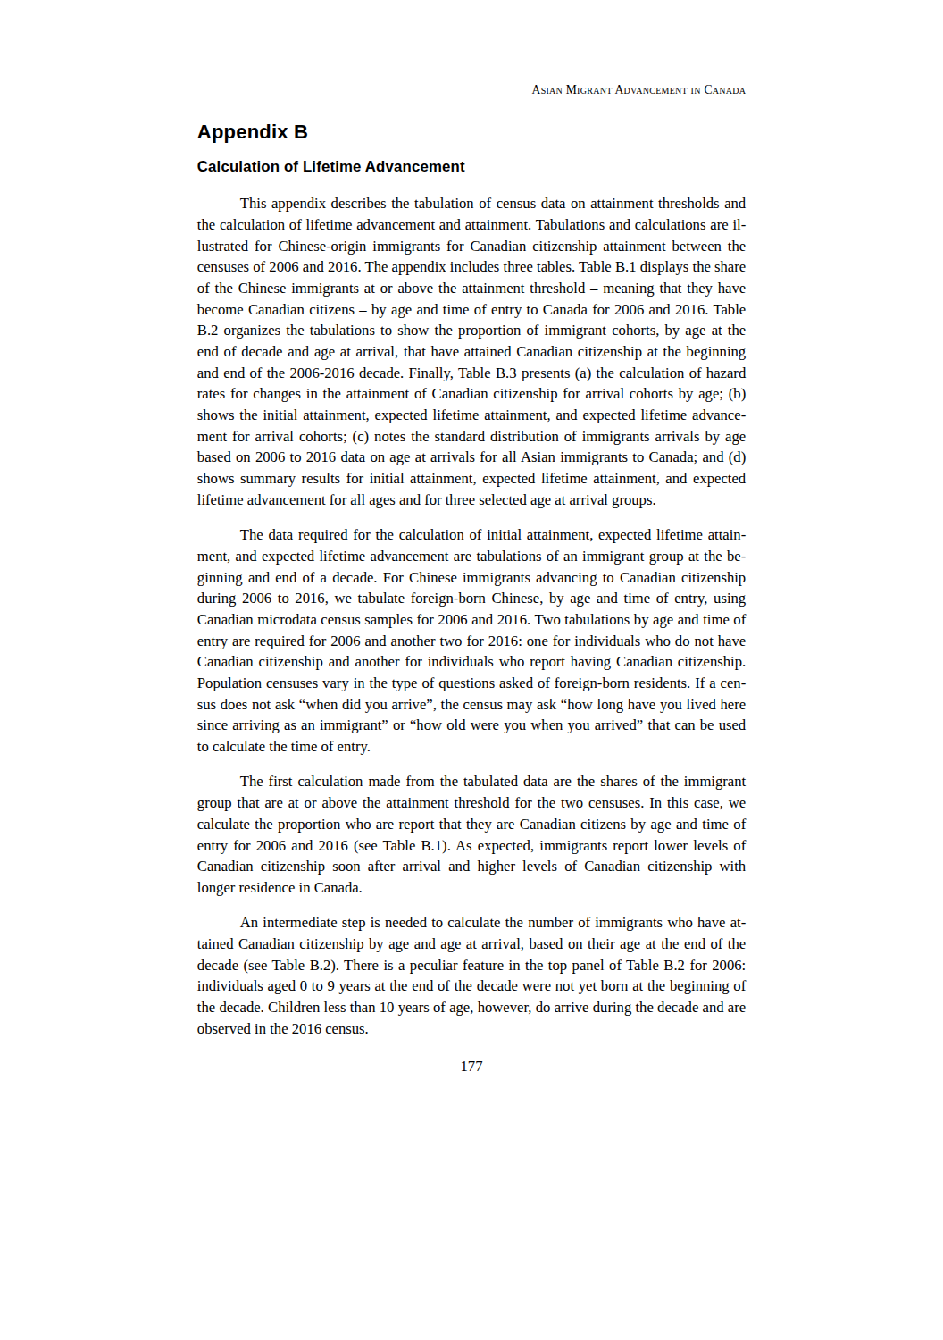Asian Migrant Advancement in Canada
Appendix B
Calculation of Lifetime Advancement
This appendix describes the tabulation of census data on attainment thresholds and the calculation of lifetime advancement and attainment. Tabulations and calculations are illustrated for Chinese-origin immigrants for Canadian citizenship attainment between the censuses of 2006 and 2016. The appendix includes three tables. Table B.1 displays the share of the Chinese immigrants at or above the attainment threshold – meaning that they have become Canadian citizens – by age and time of entry to Canada for 2006 and 2016. Table B.2 organizes the tabulations to show the proportion of immigrant cohorts, by age at the end of decade and age at arrival, that have attained Canadian citizenship at the beginning and end of the 2006-2016 decade. Finally, Table B.3 presents (a) the calculation of hazard rates for changes in the attainment of Canadian citizenship for arrival cohorts by age; (b) shows the initial attainment, expected lifetime attainment, and expected lifetime advancement for arrival cohorts; (c) notes the standard distribution of immigrants arrivals by age based on 2006 to 2016 data on age at arrivals for all Asian immigrants to Canada; and (d) shows summary results for initial attainment, expected lifetime attainment, and expected lifetime advancement for all ages and for three selected age at arrival groups.
The data required for the calculation of initial attainment, expected lifetime attainment, and expected lifetime advancement are tabulations of an immigrant group at the beginning and end of a decade. For Chinese immigrants advancing to Canadian citizenship during 2006 to 2016, we tabulate foreign-born Chinese, by age and time of entry, using Canadian microdata census samples for 2006 and 2016. Two tabulations by age and time of entry are required for 2006 and another two for 2016: one for individuals who do not have Canadian citizenship and another for individuals who report having Canadian citizenship. Population censuses vary in the type of questions asked of foreign-born residents. If a census does not ask “when did you arrive”, the census may ask “how long have you lived here since arriving as an immigrant” or “how old were you when you arrived” that can be used to calculate the time of entry.
The first calculation made from the tabulated data are the shares of the immigrant group that are at or above the attainment threshold for the two censuses. In this case, we calculate the proportion who are report that they are Canadian citizens by age and time of entry for 2006 and 2016 (see Table B.1). As expected, immigrants report lower levels of Canadian citizenship soon after arrival and higher levels of Canadian citizenship with longer residence in Canada.
An intermediate step is needed to calculate the number of immigrants who have attained Canadian citizenship by age and age at arrival, based on their age at the end of the decade (see Table B.2). There is a peculiar feature in the top panel of Table B.2 for 2006: individuals aged 0 to 9 years at the end of the decade were not yet born at the beginning of the decade. Children less than 10 years of age, however, do arrive during the decade and are observed in the 2016 census.
177